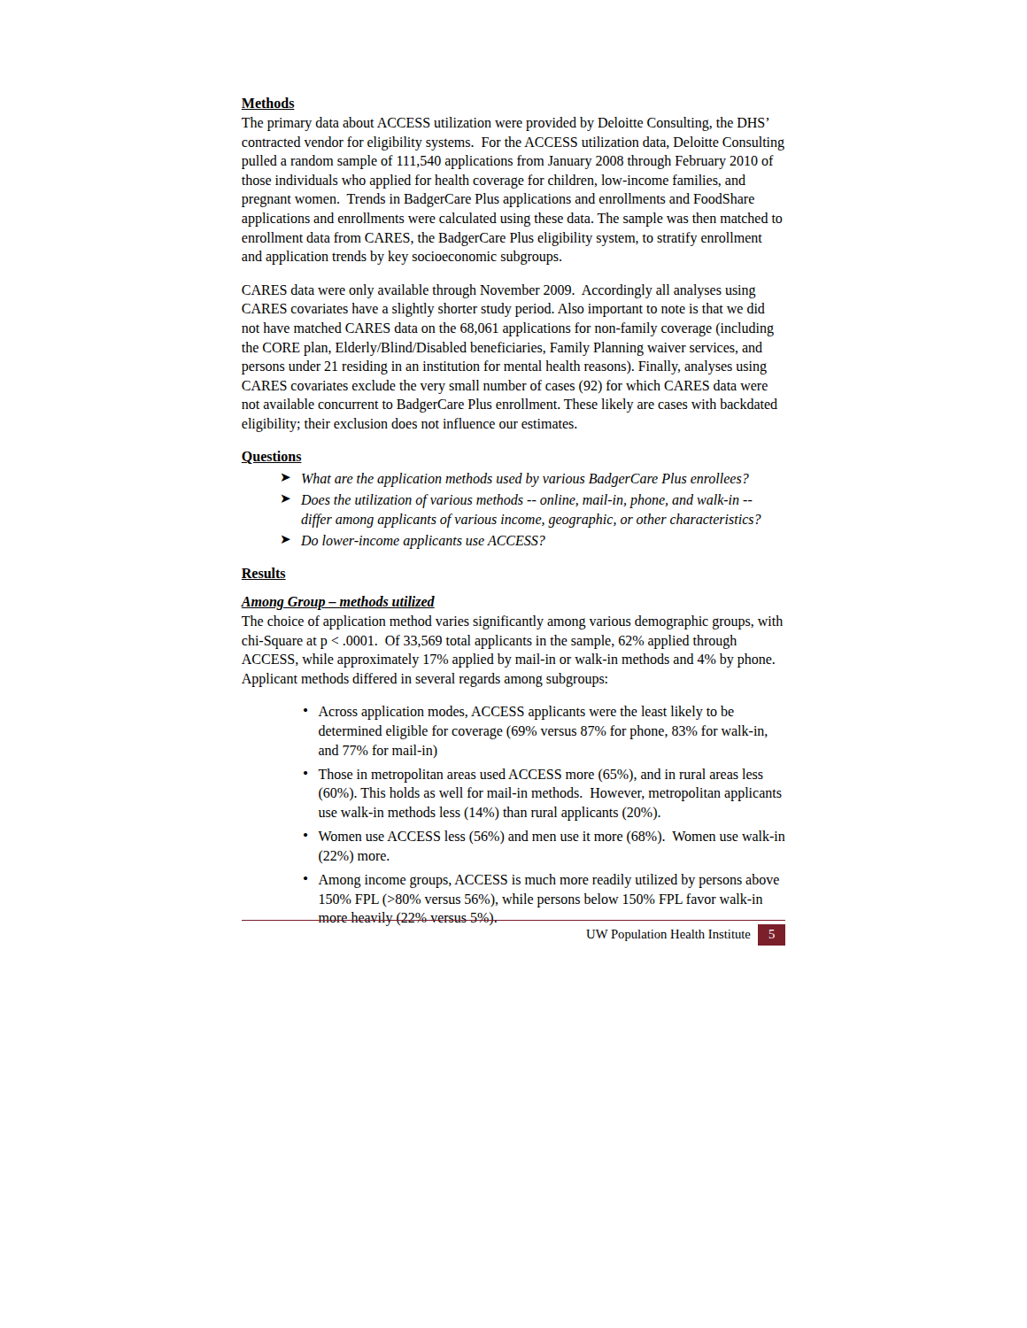Methods
The primary data about ACCESS utilization were provided by Deloitte Consulting, the DHS’ contracted vendor for eligibility systems. For the ACCESS utilization data, Deloitte Consulting pulled a random sample of 111,540 applications from January 2008 through February 2010 of those individuals who applied for health coverage for children, low-income families, and pregnant women. Trends in BadgerCare Plus applications and enrollments and FoodShare applications and enrollments were calculated using these data. The sample was then matched to enrollment data from CARES, the BadgerCare Plus eligibility system, to stratify enrollment and application trends by key socioeconomic subgroups.
CARES data were only available through November 2009. Accordingly all analyses using CARES covariates have a slightly shorter study period. Also important to note is that we did not have matched CARES data on the 68,061 applications for non-family coverage (including the CORE plan, Elderly/Blind/Disabled beneficiaries, Family Planning waiver services, and persons under 21 residing in an institution for mental health reasons). Finally, analyses using CARES covariates exclude the very small number of cases (92) for which CARES data were not available concurrent to BadgerCare Plus enrollment. These likely are cases with backdated eligibility; their exclusion does not influence our estimates.
Questions
What are the application methods used by various BadgerCare Plus enrollees?
Does the utilization of various methods -- online, mail-in, phone, and walk-in -- differ among applicants of various income, geographic, or other characteristics?
Do lower-income applicants use ACCESS?
Results
Among Group – methods utilized
The choice of application method varies significantly among various demographic groups, with chi-Square at p < .0001. Of 33,569 total applicants in the sample, 62% applied through ACCESS, while approximately 17% applied by mail-in or walk-in methods and 4% by phone. Applicant methods differed in several regards among subgroups:
Across application modes, ACCESS applicants were the least likely to be determined eligible for coverage (69% versus 87% for phone, 83% for walk-in, and 77% for mail-in)
Those in metropolitan areas used ACCESS more (65%), and in rural areas less (60%). This holds as well for mail-in methods. However, metropolitan applicants use walk-in methods less (14%) than rural applicants (20%).
Women use ACCESS less (56%) and men use it more (68%). Women use walk-in (22%) more.
Among income groups, ACCESS is much more readily utilized by persons above 150% FPL (>80% versus 56%), while persons below 150% FPL favor walk-in more heavily (22% versus 5%).
UW Population Health Institute 5